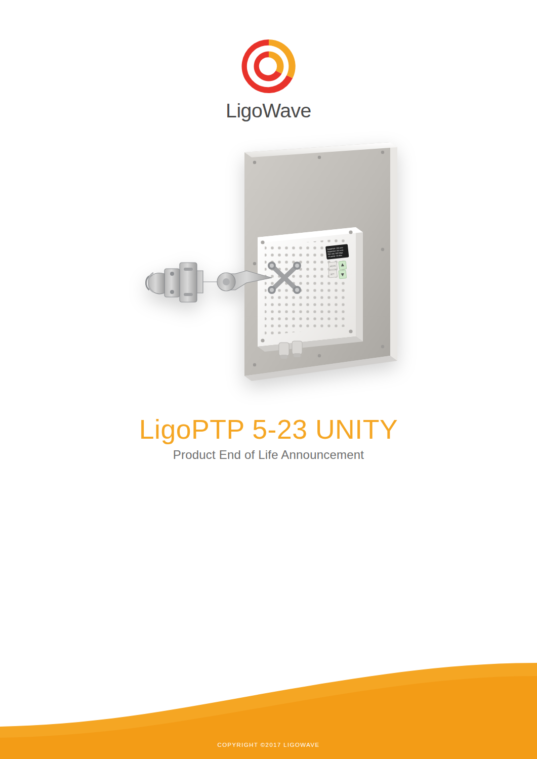Ligo Wave
Supported: 100 units Supported: 100 units Max rate: 300 Mbps TX power: 25 dBm MODE SET
LigoPTP 5-23 UNITY unit with pole mount bracket
LigoPTP 5-23 UNITY
Product End of Life Announcement
COPYRIGHT ©2017 LIGOWAVE